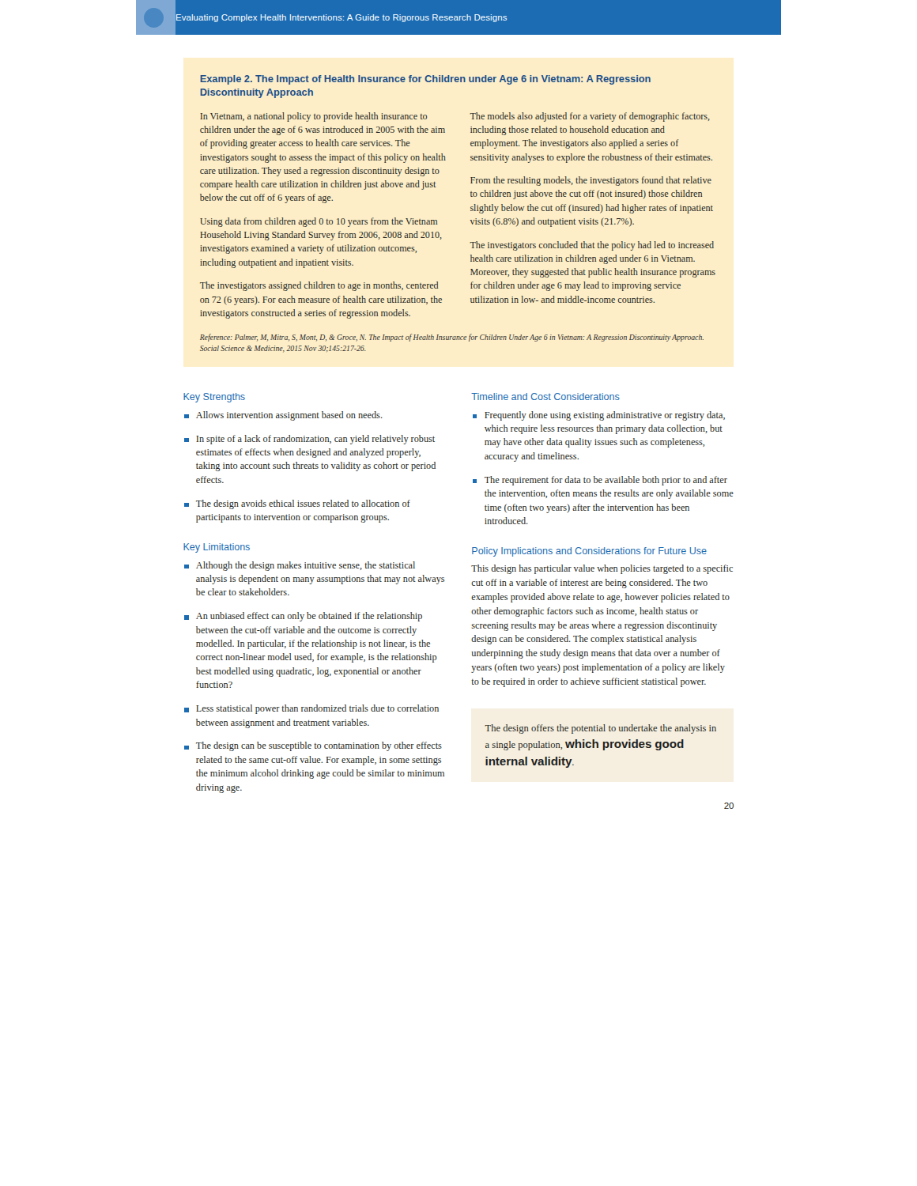Evaluating Complex Health Interventions: A Guide to Rigorous Research Designs
Example 2. The Impact of Health Insurance for Children under Age 6 in Vietnam: A Regression Discontinuity Approach
In Vietnam, a national policy to provide health insurance to children under the age of 6 was introduced in 2005 with the aim of providing greater access to health care services. The investigators sought to assess the impact of this policy on health care utilization. They used a regression discontinuity design to compare health care utilization in children just above and just below the cut off of 6 years of age.
Using data from children aged 0 to 10 years from the Vietnam Household Living Standard Survey from 2006, 2008 and 2010, investigators examined a variety of utilization outcomes, including outpatient and inpatient visits.
The investigators assigned children to age in months, centered on 72 (6 years). For each measure of health care utilization, the investigators constructed a series of regression models.
The models also adjusted for a variety of demographic factors, including those related to household education and employment. The investigators also applied a series of sensitivity analyses to explore the robustness of their estimates.
From the resulting models, the investigators found that relative to children just above the cut off (not insured) those children slightly below the cut off (insured) had higher rates of inpatient visits (6.8%) and outpatient visits (21.7%).
The investigators concluded that the policy had led to increased health care utilization in children aged under 6 in Vietnam. Moreover, they suggested that public health insurance programs for children under age 6 may lead to improving service utilization in low- and middle-income countries.
Reference: Palmer, M, Mitra, S, Mont, D, & Groce, N. The Impact of Health Insurance for Children Under Age 6 in Vietnam: A Regression Discontinuity Approach. Social Science & Medicine, 2015 Nov 30;145:217-26.
Key Strengths
Allows intervention assignment based on needs.
In spite of a lack of randomization, can yield relatively robust estimates of effects when designed and analyzed properly, taking into account such threats to validity as cohort or period effects.
The design avoids ethical issues related to allocation of participants to intervention or comparison groups.
Key Limitations
Although the design makes intuitive sense, the statistical analysis is dependent on many assumptions that may not always be clear to stakeholders.
An unbiased effect can only be obtained if the relationship between the cut-off variable and the outcome is correctly modelled. In particular, if the relationship is not linear, is the correct non-linear model used, for example, is the relationship best modelled using quadratic, log, exponential or another function?
Less statistical power than randomized trials due to correlation between assignment and treatment variables.
The design can be susceptible to contamination by other effects related to the same cut-off value. For example, in some settings the minimum alcohol drinking age could be similar to minimum driving age.
Timeline and Cost Considerations
Frequently done using existing administrative or registry data, which require less resources than primary data collection, but may have other data quality issues such as completeness, accuracy and timeliness.
The requirement for data to be available both prior to and after the intervention, often means the results are only available some time (often two years) after the intervention has been introduced.
Policy Implications and Considerations for Future Use
This design has particular value when policies targeted to a specific cut off in a variable of interest are being considered. The two examples provided above relate to age, however policies related to other demographic factors such as income, health status or screening results may be areas where a regression discontinuity design can be considered. The complex statistical analysis underpinning the study design means that data over a number of years (often two years) post implementation of a policy are likely to be required in order to achieve sufficient statistical power.
The design offers the potential to undertake the analysis in a single population, which provides good internal validity.
20